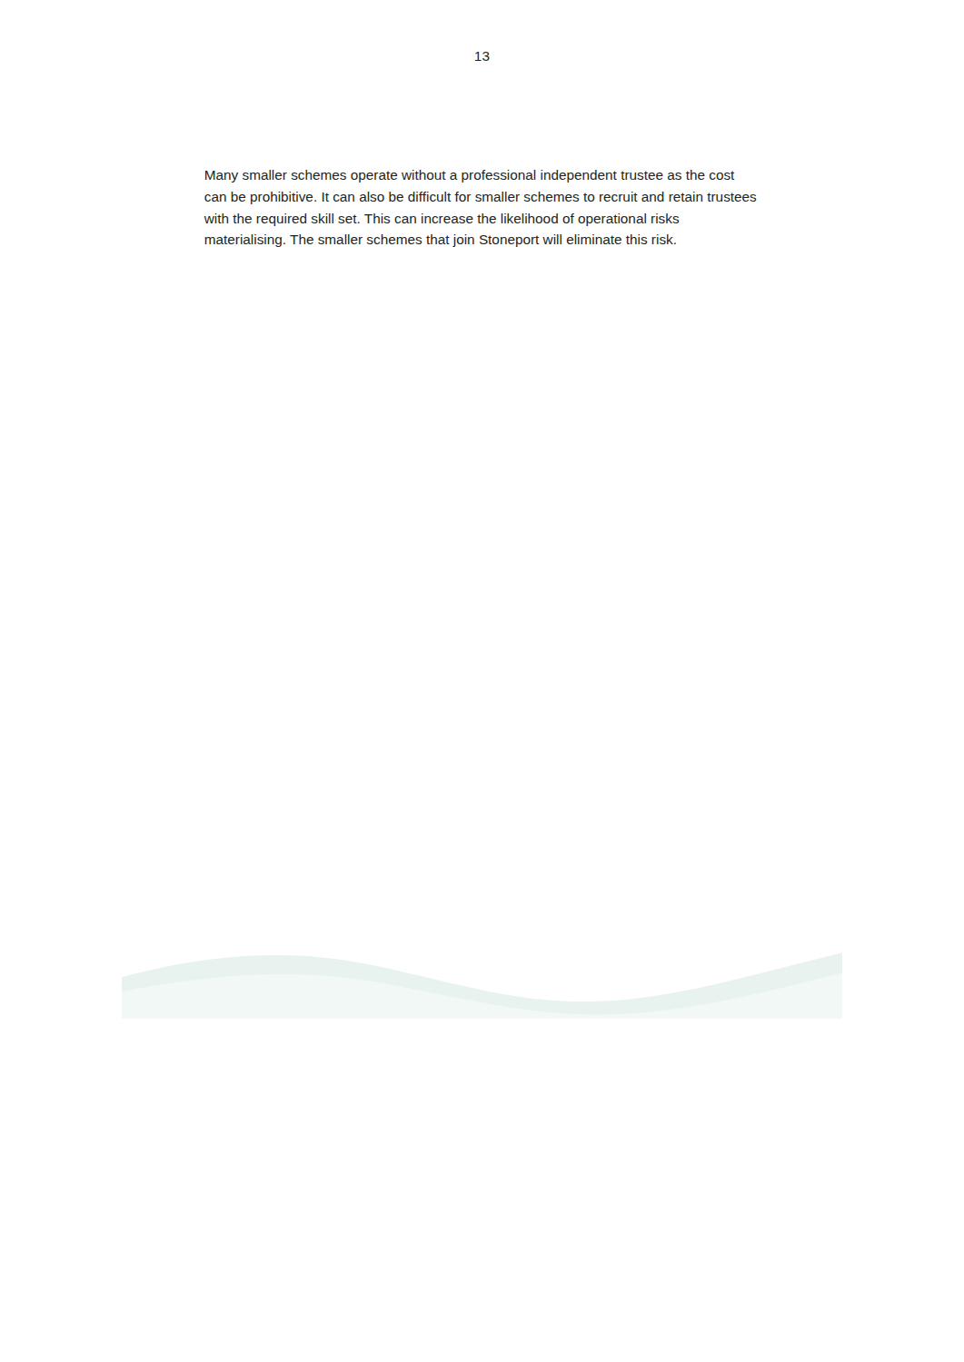13
Many smaller schemes operate without a professional independent trustee as the cost can be prohibitive. It can also be difficult for smaller schemes to recruit and retain trustees with the required skill set. This can increase the likelihood of operational risks materialising. The smaller schemes that join Stoneport will eliminate this risk.